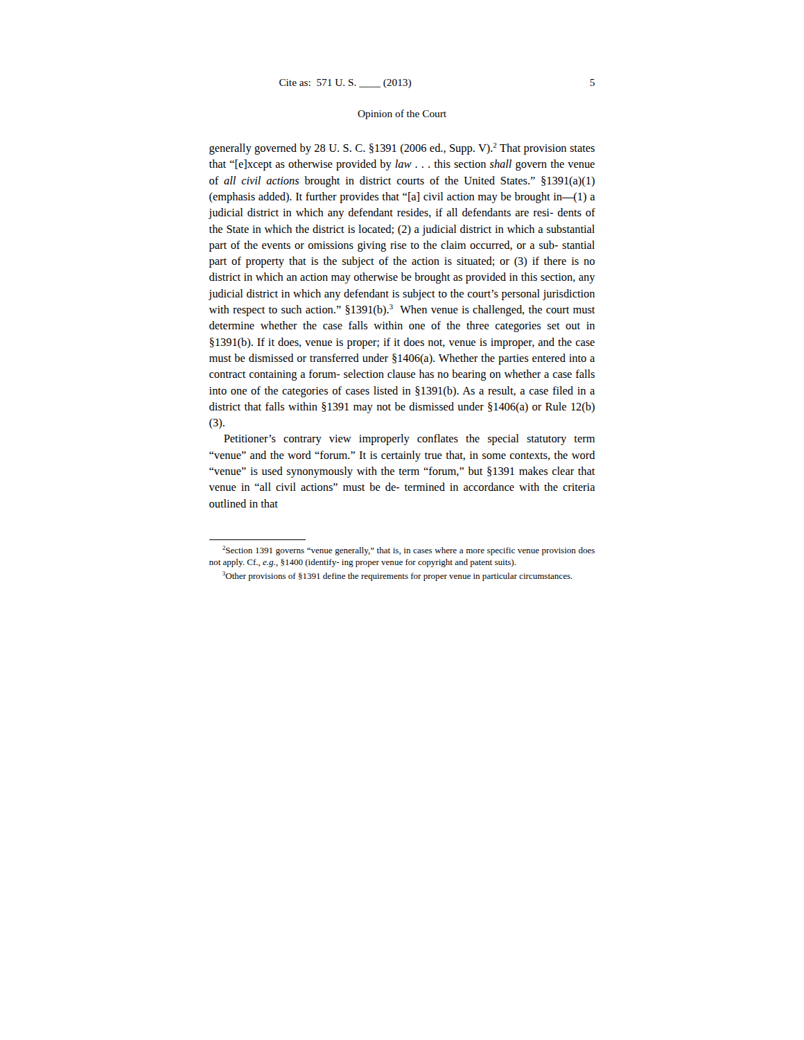Cite as: 571 U. S. ____ (2013) 5
Opinion of the Court
generally governed by 28 U. S. C. §1391 (2006 ed., Supp. V).2 That provision states that “[e]xcept as otherwise provided by law . . . this section shall govern the venue of all civil actions brought in district courts of the United States.” §1391(a)(1) (emphasis added). It further provides that “[a] civil action may be brought in—(1) a judicial district in which any defendant resides, if all defendants are resi- dents of the State in which the district is located; (2) a judicial district in which a substantial part of the events or omissions giving rise to the claim occurred, or a sub- stantial part of property that is the subject of the action is situated; or (3) if there is no district in which an action may otherwise be brought as provided in this section, any judicial district in which any defendant is subject to the court’s personal jurisdiction with respect to such action.” §1391(b).3 When venue is challenged, the court must determine whether the case falls within one of the three categories set out in §1391(b). If it does, venue is proper; if it does not, venue is improper, and the case must be dismissed or transferred under §1406(a). Whether the parties entered into a contract containing a forum- selection clause has no bearing on whether a case falls into one of the categories of cases listed in §1391(b). As a result, a case filed in a district that falls within §1391 may not be dismissed under §1406(a) or Rule 12(b)(3).
Petitioner’s contrary view improperly conflates the special statutory term “venue” and the word “forum.” It is certainly true that, in some contexts, the word “venue” is used synonymously with the term “forum,” but §1391 makes clear that venue in “all civil actions” must be de- termined in accordance with the criteria outlined in that
2Section 1391 governs “venue generally,” that is, in cases where a more specific venue provision does not apply. Cf., e.g., §1400 (identify- ing proper venue for copyright and patent suits).
3Other provisions of §1391 define the requirements for proper venue in particular circumstances.